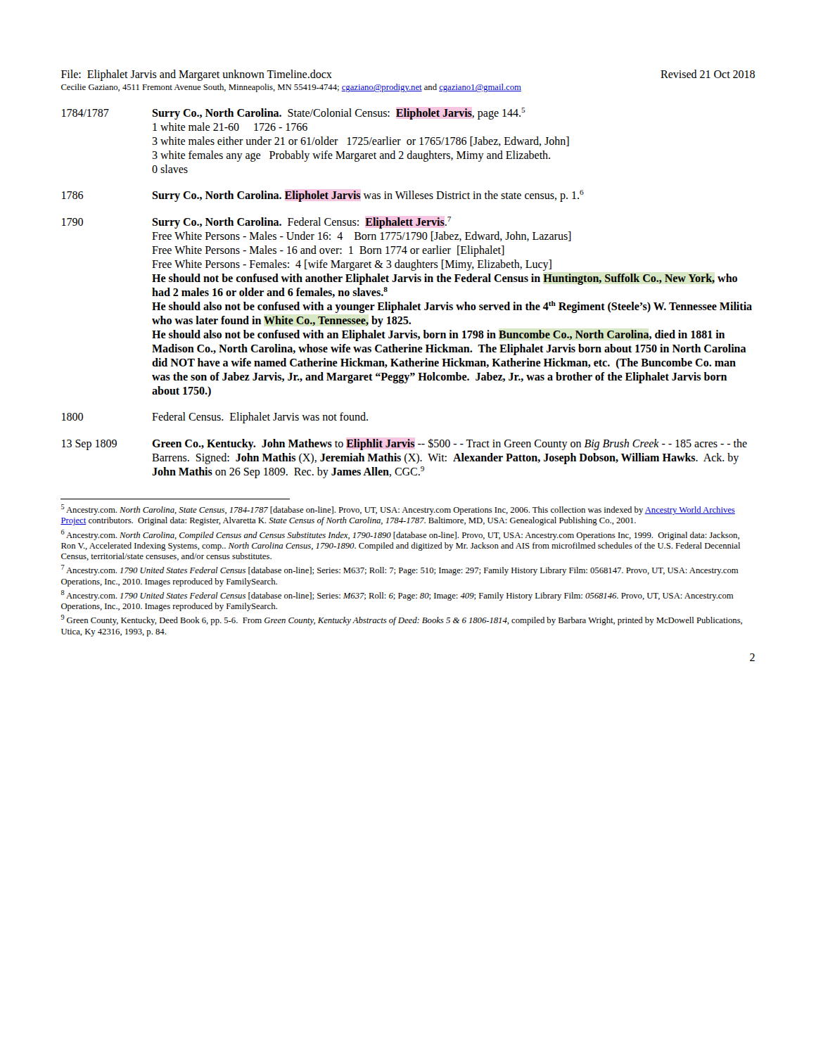File: Eliphalet Jarvis and Margaret unknown Timeline.docx Revised 21 Oct 2018
Cecilie Gaziano, 4511 Fremont Avenue South, Minneapolis, MN 55419-4744; cgaziano@prodigy.net and cgaziano1@gmail.com
1784/1787
Surry Co., North Carolina. State/Colonial Census: Elipholet Jarvis, page 144.5
1 white male 21-60 1726 - 1766
3 white males either under 21 or 61/older 1725/earlier or 1765/1786 [Jabez, Edward, John]
3 white females any age Probably wife Margaret and 2 daughters, Mimy and Elizabeth.
0 slaves
1786
Surry Co., North Carolina. Elipholet Jarvis was in Willeses District in the state census, p. 1.6
1790
Surry Co., North Carolina. Federal Census: Eliphalett Jervis.7
Free White Persons - Males - Under 16: 4 Born 1775/1790 [Jabez, Edward, John, Lazarus]
Free White Persons - Males - 16 and over: 1 Born 1774 or earlier [Eliphalet]
Free White Persons - Females: 4 [wife Margaret & 3 daughters [Mimy, Elizabeth, Lucy]
He should not be confused with another Eliphalet Jarvis in the Federal Census in Huntington, Suffolk Co., New York, who had 2 males 16 or older and 6 females, no slaves.8
He should also not be confused with a younger Eliphalet Jarvis who served in the 4th Regiment (Steele’s) W. Tennessee Militia who was later found in White Co., Tennessee, by 1825.
He should also not be confused with an Eliphalet Jarvis, born in 1798 in Buncombe Co., North Carolina, died in 1881 in Madison Co., North Carolina, whose wife was Catherine Hickman. The Eliphalet Jarvis born about 1750 in North Carolina did NOT have a wife named Catherine Hickman, Katherine Hickman, Katherine Hickman, etc. (The Buncombe Co. man was the son of Jabez Jarvis, Jr., and Margaret “Peggy” Holcombe. Jabez, Jr., was a brother of the Eliphalet Jarvis born about 1750.)
1800
Federal Census. Eliphalet Jarvis was not found.
13 Sep 1809
Green Co., Kentucky. John Mathews to Eliphlit Jarvis -- $500 - - Tract in Green County on Big Brush Creek - - 185 acres - - the Barrens. Signed: John Mathis (X), Jeremiah Mathis (X). Wit: Alexander Patton, Joseph Dobson, William Hawks. Ack. by John Mathis on 26 Sep 1809. Rec. by James Allen, CGC.9
5 Ancestry.com. North Carolina, State Census, 1784-1787 [database on-line]. Provo, UT, USA: Ancestry.com Operations Inc, 2006. This collection was indexed by Ancestry World Archives Project contributors. Original data: Register, Alvaretta K. State Census of North Carolina, 1784-1787. Baltimore, MD, USA: Genealogical Publishing Co., 2001.
6 Ancestry.com. North Carolina, Compiled Census and Census Substitutes Index, 1790-1890 [database on-line]. Provo, UT, USA: Ancestry.com Operations Inc, 1999. Original data: Jackson, Ron V., Accelerated Indexing Systems, comp.. North Carolina Census, 1790-1890. Compiled and digitized by Mr. Jackson and AIS from microfilmed schedules of the U.S. Federal Decennial Census, territorial/state censuses, and/or census substitutes.
7 Ancestry.com. 1790 United States Federal Census [database on-line]; Series: M637; Roll: 7; Page: 510; Image: 297; Family History Library Film: 0568147. Provo, UT, USA: Ancestry.com Operations, Inc., 2010. Images reproduced by FamilySearch.
8 Ancestry.com. 1790 United States Federal Census [database on-line]; Series: M637; Roll: 6; Page: 80; Image: 409; Family History Library Film: 0568146. Provo, UT, USA: Ancestry.com Operations, Inc., 2010. Images reproduced by FamilySearch.
9 Green County, Kentucky, Deed Book 6, pp. 5-6. From Green County, Kentucky Abstracts of Deed: Books 5 & 6 1806-1814, compiled by Barbara Wright, printed by McDowell Publications, Utica, Ky 42316, 1993, p. 84.
2